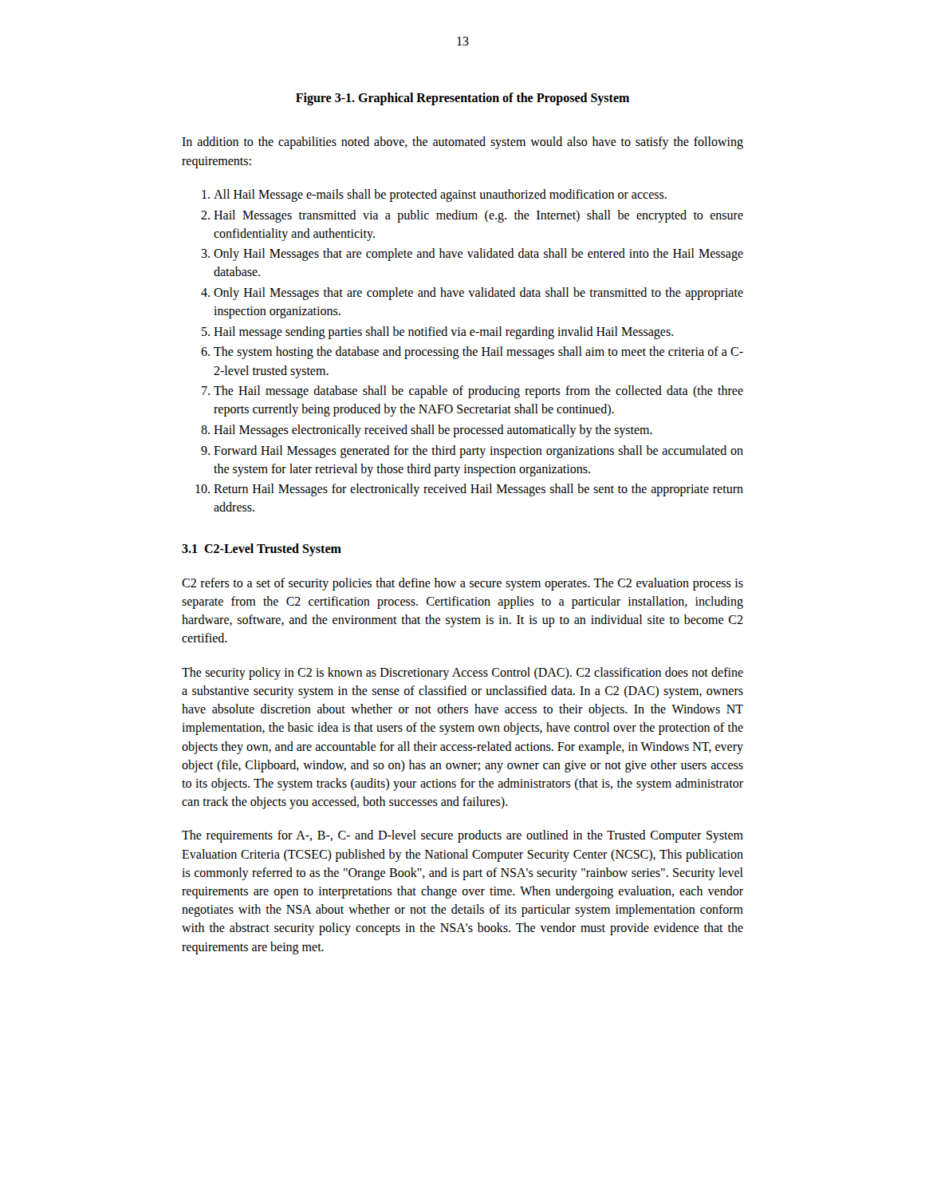13
Figure 3-1. Graphical Representation of the Proposed System
In addition to the capabilities noted above, the automated system would also have to satisfy the following requirements:
All Hail Message e-mails shall be protected against unauthorized modification or access.
Hail Messages transmitted via a public medium (e.g. the Internet) shall be encrypted to ensure confidentiality and authenticity.
Only Hail Messages that are complete and have validated data shall be entered into the Hail Message database.
Only Hail Messages that are complete and have validated data shall be transmitted to the appropriate inspection organizations.
Hail message sending parties shall be notified via e-mail regarding invalid Hail Messages.
The system hosting the database and processing the Hail messages shall aim to meet the criteria of a C-2-level trusted system.
The Hail message database shall be capable of producing reports from the collected data (the three reports currently being produced by the NAFO Secretariat shall be continued).
Hail Messages electronically received shall be processed automatically by the system.
Forward Hail Messages generated for the third party inspection organizations shall be accumulated on the system for later retrieval by those third party inspection organizations.
Return Hail Messages for electronically received Hail Messages shall be sent to the appropriate return address.
3.1 C2-Level Trusted System
C2 refers to a set of security policies that define how a secure system operates. The C2 evaluation process is separate from the C2 certification process. Certification applies to a particular installation, including hardware, software, and the environment that the system is in. It is up to an individual site to become C2 certified.
The security policy in C2 is known as Discretionary Access Control (DAC). C2 classification does not define a substantive security system in the sense of classified or unclassified data. In a C2 (DAC) system, owners have absolute discretion about whether or not others have access to their objects. In the Windows NT implementation, the basic idea is that users of the system own objects, have control over the protection of the objects they own, and are accountable for all their access-related actions. For example, in Windows NT, every object (file, Clipboard, window, and so on) has an owner; any owner can give or not give other users access to its objects. The system tracks (audits) your actions for the administrators (that is, the system administrator can track the objects you accessed, both successes and failures).
The requirements for A-, B-, C- and D-level secure products are outlined in the Trusted Computer System Evaluation Criteria (TCSEC) published by the National Computer Security Center (NCSC), This publication is commonly referred to as the "Orange Book", and is part of NSA's security "rainbow series". Security level requirements are open to interpretations that change over time. When undergoing evaluation, each vendor negotiates with the NSA about whether or not the details of its particular system implementation conform with the abstract security policy concepts in the NSA's books. The vendor must provide evidence that the requirements are being met.